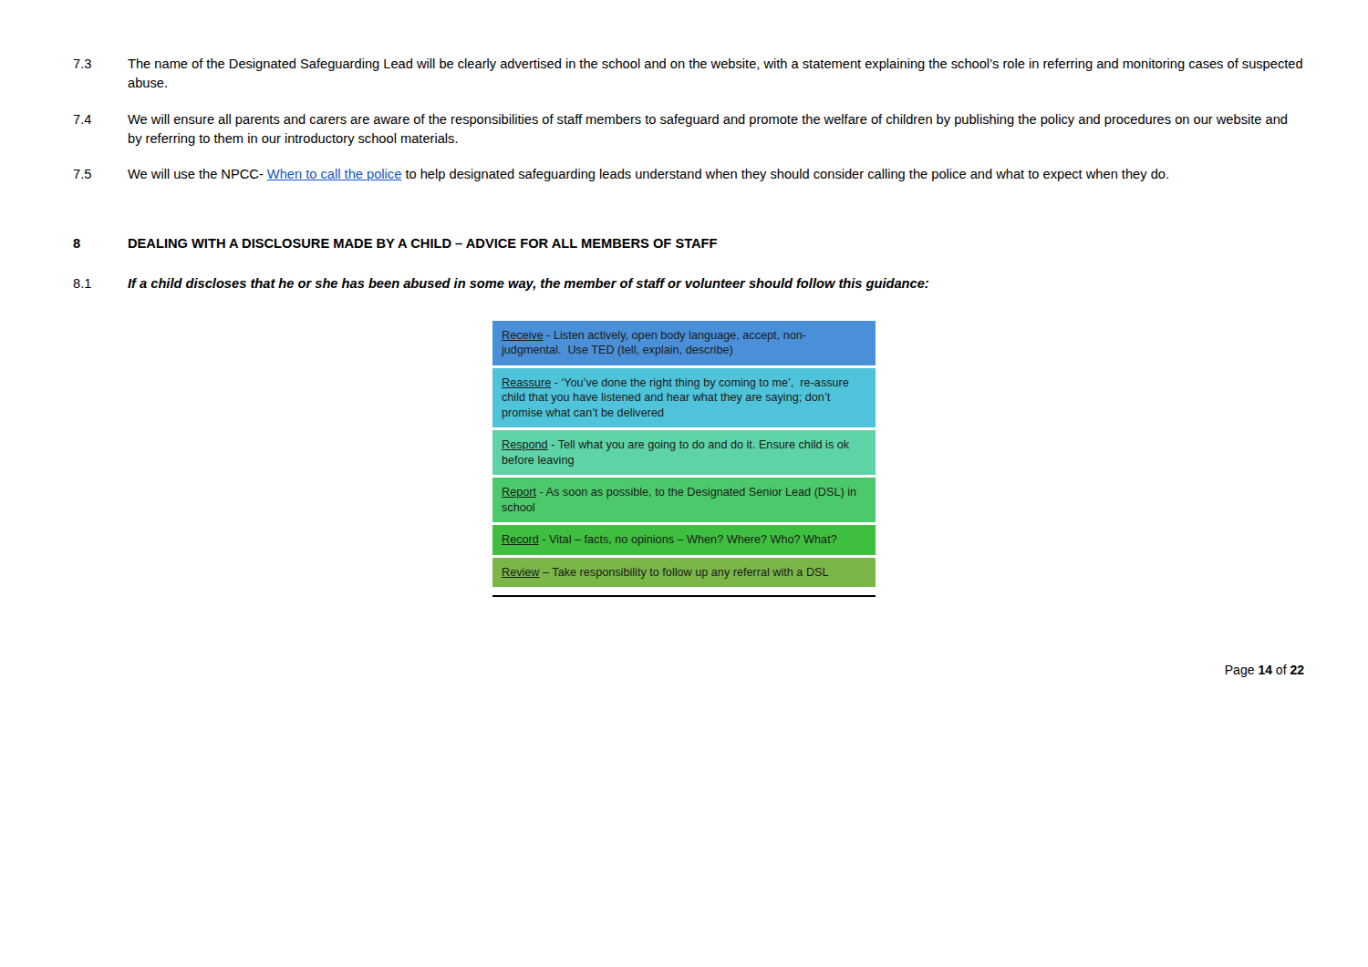7.3
The name of the Designated Safeguarding Lead will be clearly advertised in the school and on the website, with a statement explaining the school’s role in referring and monitoring cases of suspected abuse.
7.4
We will ensure all parents and carers are aware of the responsibilities of staff members to safeguard and promote the welfare of children by publishing the policy and procedures on our website and by referring to them in our introductory school materials.
7.5
We will use the NPCC- When to call the police to help designated safeguarding leads understand when they should consider calling the police and what to expect when they do.
8
DEALING WITH A DISCLOSURE MADE BY A CHILD – ADVICE FOR ALL MEMBERS OF STAFF
8.1
If a child discloses that he or she has been abused in some way, the member of staff or volunteer should follow this guidance:
Receive - Listen actively, open body language, accept, non-judgmental. Use TED (tell, explain, describe)
Reassure - ‘You’ve done the right thing by coming to me’, re-assure child that you have listened and hear what they are saying; don’t promise what can’t be delivered
Respond - Tell what you are going to do and do it. Ensure child is ok before leaving
Report - As soon as possible, to the Designated Senior Lead (DSL) in school
Record - Vital – facts, no opinions – When? Where? Who? What?
Review – Take responsibility to follow up any referral with a DSL
Page 14 of 22